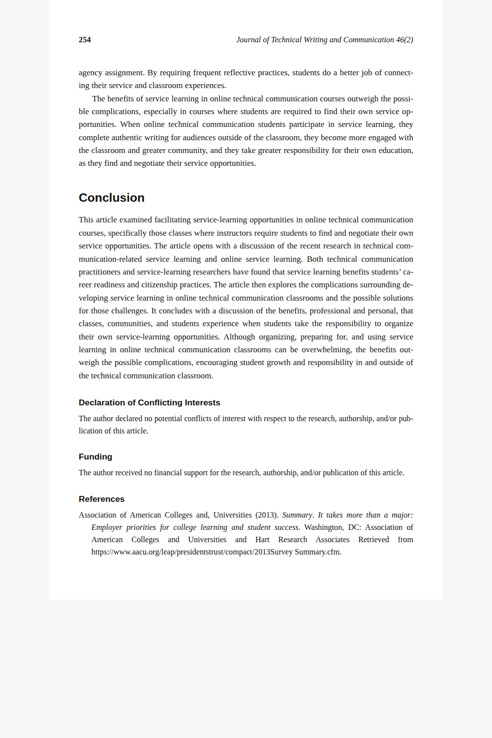254 Journal of Technical Writing and Communication 46(2)
agency assignment. By requiring frequent reflective practices, students do a better job of connecting their service and classroom experiences.
The benefits of service learning in online technical communication courses outweigh the possible complications, especially in courses where students are required to find their own service opportunities. When online technical communication students participate in service learning, they complete authentic writing for audiences outside of the classroom, they become more engaged with the classroom and greater community, and they take greater responsibility for their own education, as they find and negotiate their service opportunities.
Conclusion
This article examined facilitating service-learning opportunities in online technical communication courses, specifically those classes where instructors require students to find and negotiate their own service opportunities. The article opens with a discussion of the recent research in technical communication-related service learning and online service learning. Both technical communication practitioners and service-learning researchers have found that service learning benefits students’ career readiness and citizenship practices. The article then explores the complications surrounding developing service learning in online technical communication classrooms and the possible solutions for those challenges. It concludes with a discussion of the benefits, professional and personal, that classes, communities, and students experience when students take the responsibility to organize their own service-learning opportunities. Although organizing, preparing for, and using service learning in online technical communication classrooms can be overwhelming, the benefits outweigh the possible complications, encouraging student growth and responsibility in and outside of the technical communication classroom.
Declaration of Conflicting Interests
The author declared no potential conflicts of interest with respect to the research, authorship, and/or publication of this article.
Funding
The author received no financial support for the research, authorship, and/or publication of this article.
References
Association of American Colleges and, Universities (2013). Summary. It takes more than a major: Employer priorities for college learning and student success. Washington, DC: Association of American Colleges and Universities and Hart Research Associates Retrieved from https://www.aacu.org/leap/presidentstrust/compact/2013Survey Summary.cfm.